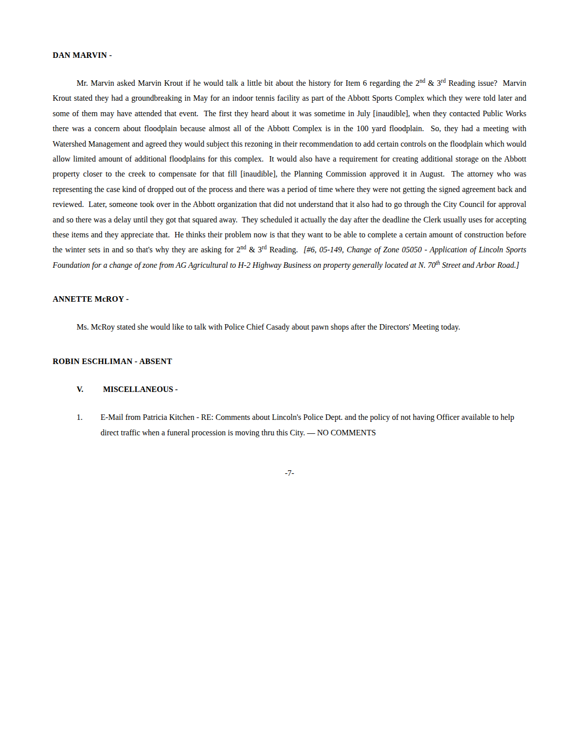DAN MARVIN -
Mr. Marvin asked Marvin Krout if he would talk a little bit about the history for Item 6 regarding the 2nd & 3rd Reading issue? Marvin Krout stated they had a groundbreaking in May for an indoor tennis facility as part of the Abbott Sports Complex which they were told later and some of them may have attended that event. The first they heard about it was sometime in July [inaudible], when they contacted Public Works there was a concern about floodplain because almost all of the Abbott Complex is in the 100 yard floodplain. So, they had a meeting with Watershed Management and agreed they would subject this rezoning in their recommendation to add certain controls on the floodplain which would allow limited amount of additional floodplains for this complex. It would also have a requirement for creating additional storage on the Abbott property closer to the creek to compensate for that fill [inaudible], the Planning Commission approved it in August. The attorney who was representing the case kind of dropped out of the process and there was a period of time where they were not getting the signed agreement back and reviewed. Later, someone took over in the Abbott organization that did not understand that it also had to go through the City Council for approval and so there was a delay until they got that squared away. They scheduled it actually the day after the deadline the Clerk usually uses for accepting these items and they appreciate that. He thinks their problem now is that they want to be able to complete a certain amount of construction before the winter sets in and so that's why they are asking for 2nd & 3rd Reading. [#6, 05-149, Change of Zone 05050 - Application of Lincoln Sports Foundation for a change of zone from AG Agricultural to H-2 Highway Business on property generally located at N. 70th Street and Arbor Road.]
ANNETTE McROY -
Ms. McRoy stated she would like to talk with Police Chief Casady about pawn shops after the Directors' Meeting today.
ROBIN ESCHLIMAN - ABSENT
V. MISCELLANEOUS -
1. E-Mail from Patricia Kitchen - RE: Comments about Lincoln's Police Dept. and the policy of not having Officer available to help direct traffic when a funeral procession is moving thru this City. — NO COMMENTS
-7-